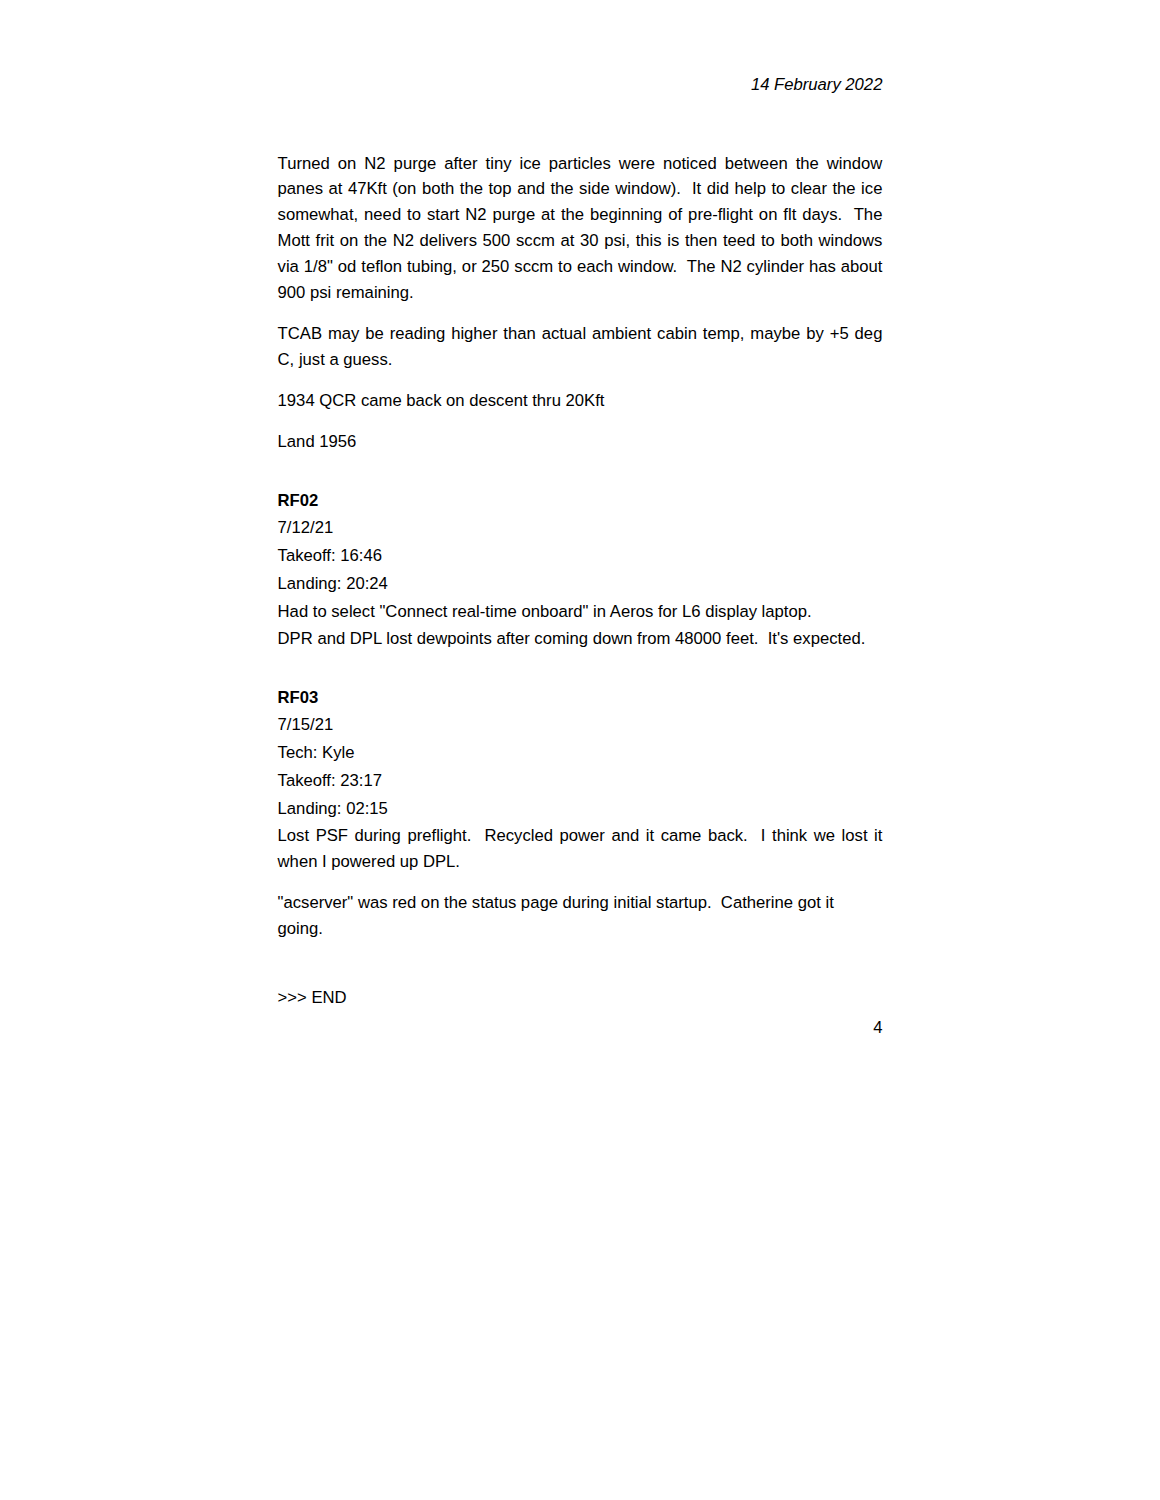14 February 2022
Turned on N2 purge after tiny ice particles were noticed between the window panes at 47Kft (on both the top and the side window). It did help to clear the ice somewhat, need to start N2 purge at the beginning of pre-flight on flt days. The Mott frit on the N2 delivers 500 sccm at 30 psi, this is then teed to both windows via 1/8" od teflon tubing, or 250 sccm to each window. The N2 cylinder has about 900 psi remaining.
TCAB may be reading higher than actual ambient cabin temp, maybe by +5 deg C, just a guess.
1934 QCR came back on descent thru 20Kft
Land 1956
RF02
7/12/21
Takeoff: 16:46
Landing: 20:24
Had to select "Connect real-time onboard" in Aeros for L6 display laptop.
DPR and DPL lost dewpoints after coming down from 48000 feet. It's expected.
RF03
7/15/21
Tech: Kyle
Takeoff: 23:17
Landing: 02:15
Lost PSF during preflight. Recycled power and it came back. I think we lost it when I powered up DPL.
"acserver" was red on the status page during initial startup. Catherine got it going.
>>> END
4